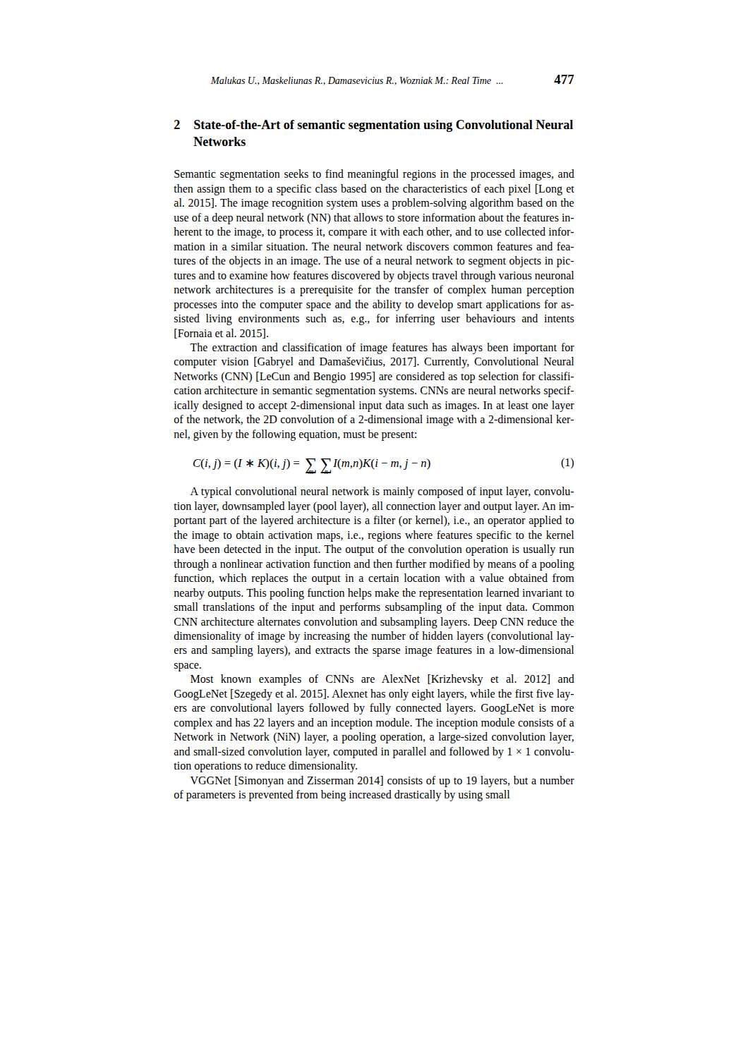Malukas U., Maskeliunas R., Damasevicius R., Wozniak M.: Real Time ...
477
2 State-of-the-Art of semantic segmentation using Convolutional Neural Networks
Semantic segmentation seeks to find meaningful regions in the processed images, and then assign them to a specific class based on the characteristics of each pixel [Long et al. 2015]. The image recognition system uses a problem-solving algorithm based on the use of a deep neural network (NN) that allows to store information about the features inherent to the image, to process it, compare it with each other, and to use collected information in a similar situation. The neural network discovers common features and features of the objects in an image. The use of a neural network to segment objects in pictures and to examine how features discovered by objects travel through various neuronal network architectures is a prerequisite for the transfer of complex human perception processes into the computer space and the ability to develop smart applications for assisted living environments such as, e.g., for inferring user behaviours and intents [Fornaia et al. 2015].
The extraction and classification of image features has always been important for computer vision [Gabryel and Damaševičius, 2017]. Currently, Convolutional Neural Networks (CNN) [LeCun and Bengio 1995] are considered as top selection for classification architecture in semantic segmentation systems. CNNs are neural networks specifically designed to accept 2-dimensional input data such as images. In at least one layer of the network, the 2D convolution of a 2-dimensional image with a 2-dimensional kernel, given by the following equation, must be present:
C(i, j) = (I ∗ K)(i, j) = ∑m∑n I(m,n) K(i − m, j − n)
(1)
A typical convolutional neural network is mainly composed of input layer, convolution layer, downsampled layer (pool layer), all connection layer and output layer. An important part of the layered architecture is a filter (or kernel), i.e., an operator applied to the image to obtain activation maps, i.e., regions where features specific to the kernel have been detected in the input. The output of the convolution operation is usually run through a nonlinear activation function and then further modified by means of a pooling function, which replaces the output in a certain location with a value obtained from nearby outputs. This pooling function helps make the representation learned invariant to small translations of the input and performs subsampling of the input data. Common CNN architecture alternates convolution and subsampling layers. Deep CNN reduce the dimensionality of image by increasing the number of hidden layers (convolutional layers and sampling layers), and extracts the sparse image features in a low-dimensional space.
Most known examples of CNNs are AlexNet [Krizhevsky et al. 2012] and GoogLeNet [Szegedy et al. 2015]. Alexnet has only eight layers, while the first five layers are convolutional layers followed by fully connected layers. GoogLeNet is more complex and has 22 layers and an inception module. The inception module consists of a Network in Network (NiN) layer, a pooling operation, a large-sized convolution layer, and small-sized convolution layer, computed in parallel and followed by 1 × 1 convolution operations to reduce dimensionality.
VGGNet [Simonyan and Zisserman 2014] consists of up to 19 layers, but a number of parameters is prevented from being increased drastically by using small